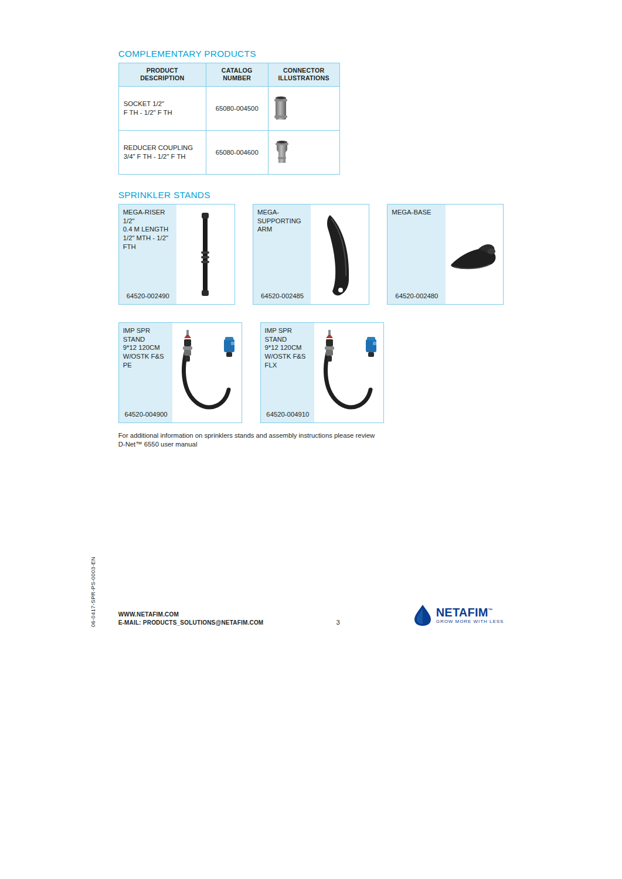COMPLEMENTARY PRODUCTS
| PRODUCT DESCRIPTION | CATALOG NUMBER | CONNECTOR ILLUSTRATIONS |
| --- | --- | --- |
| SOCKET 1/2" F TH - 1/2" F TH | 65080-004500 | |
| REDUCER COUPLING 3/4" F TH - 1/2" F TH | 65080-004600 | |
SPRINKLER STANDS
MEGA-RISER 1/2"
0.4 M LENGTH
1/2" MTH - 1/2" FTH
64520-002490
MEGA-
SUPPORTING
ARM
64520-002485
MEGA-BASE
64520-002480
IMP SPR STAND
9*12 120CM
W/OSTK F&S PE
64520-004900
IMP SPR STAND
9*12 120CM
W/OSTK F&S FLX
64520-004910
For additional information on sprinklers stands and assembly instructions please review
D-Net™ 6550 user manual
06-0417-SPR-PS-0003-EN
WWW.NETAFIM.COM
E-MAIL: PRODUCTS_SOLUTIONS@NETAFIM.COM
3
NETAFIM™
GROW MORE WITH LESS